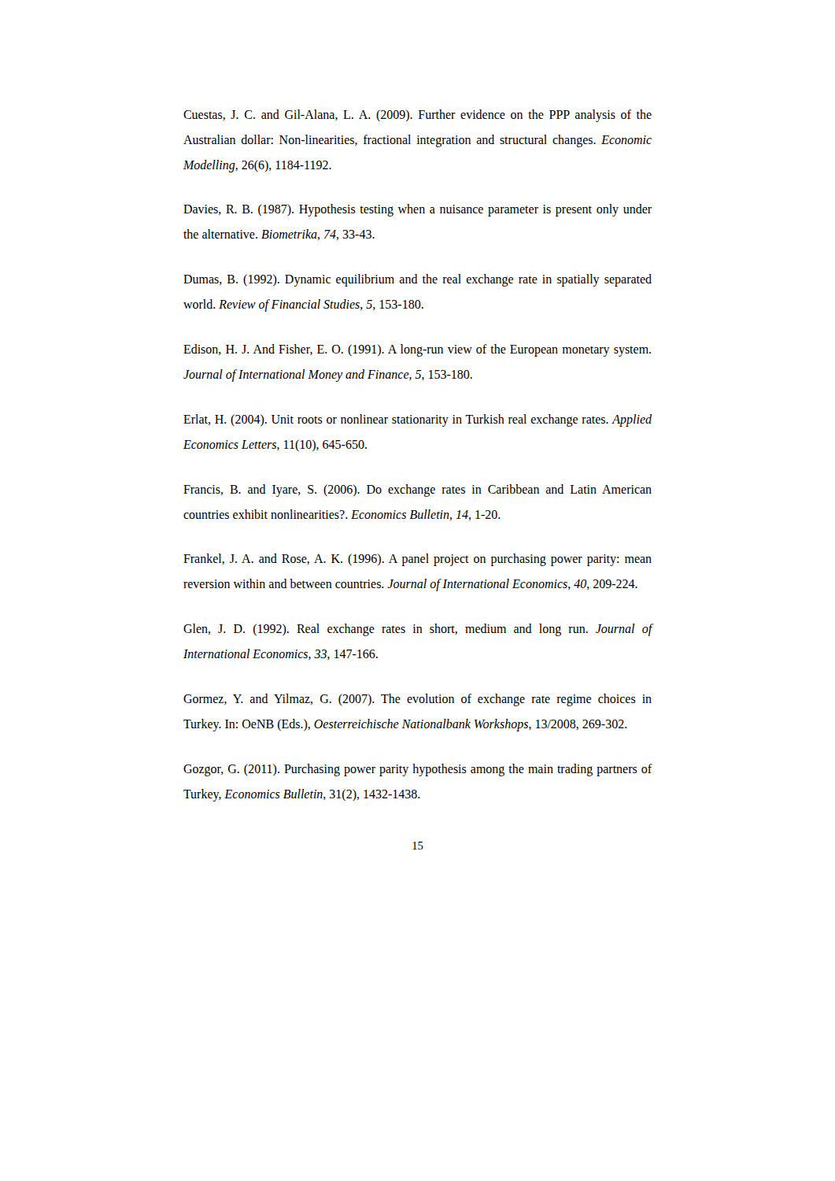Cuestas, J. C. and Gil-Alana, L. A. (2009). Further evidence on the PPP analysis of the Australian dollar: Non-linearities, fractional integration and structural changes. Economic Modelling, 26(6), 1184-1192.
Davies, R. B. (1987). Hypothesis testing when a nuisance parameter is present only under the alternative. Biometrika, 74, 33-43.
Dumas, B. (1992). Dynamic equilibrium and the real exchange rate in spatially separated world. Review of Financial Studies, 5, 153-180.
Edison, H. J. And Fisher, E. O. (1991). A long-run view of the European monetary system. Journal of International Money and Finance, 5, 153-180.
Erlat, H. (2004). Unit roots or nonlinear stationarity in Turkish real exchange rates. Applied Economics Letters, 11(10), 645-650.
Francis, B. and Iyare, S. (2006). Do exchange rates in Caribbean and Latin American countries exhibit nonlinearities?. Economics Bulletin, 14, 1-20.
Frankel, J. A. and Rose, A. K. (1996). A panel project on purchasing power parity: mean reversion within and between countries. Journal of International Economics, 40, 209-224.
Glen, J. D. (1992). Real exchange rates in short, medium and long run. Journal of International Economics, 33, 147-166.
Gormez, Y. and Yilmaz, G. (2007). The evolution of exchange rate regime choices in Turkey. In: OeNB (Eds.), Oesterreichische Nationalbank Workshops, 13/2008, 269-302.
Gozgor, G. (2011). Purchasing power parity hypothesis among the main trading partners of Turkey, Economics Bulletin, 31(2), 1432-1438.
15